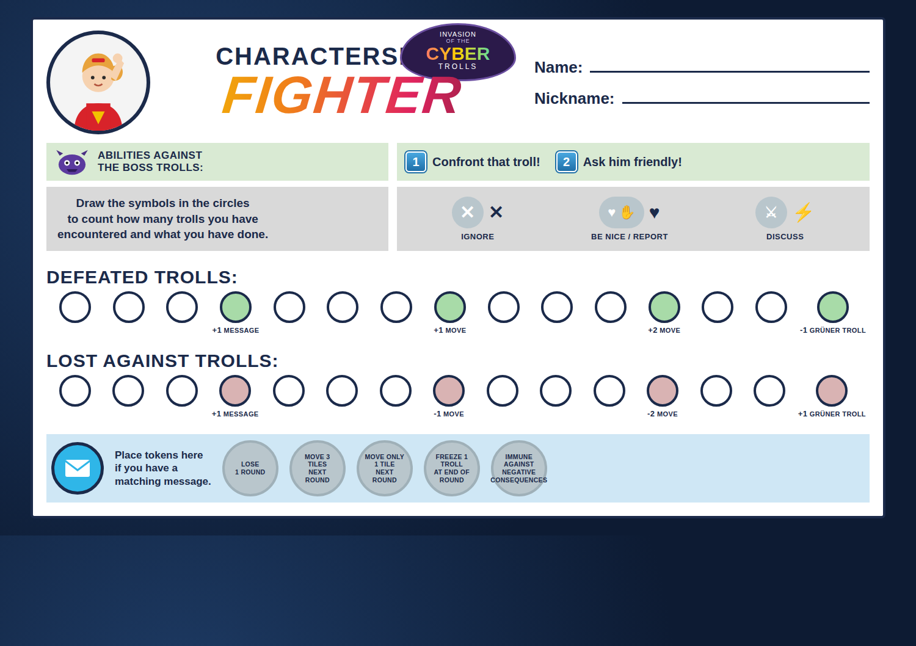INVASION
OF THE
CYBER
TROLLS
CHARACTERSHEET
FIGHTER
Name:
Nickname:
ABILITIES AGAINST
THE BOSS TROLLS:
1 Confront that troll!
2 Ask him friendly!
Draw the symbols in the circles
to count how many trolls you have
encountered and what you have done.
✕
✕
IGNORE
♥ ✋
♥
BE NICE / REPORT
⚔
⚡
DISCUSS
DEFEATED TROLLS:
+1 MESSAGE
+1 MOVE
+2 MOVE
-1 GRÜNER TROLL
LOST AGAINST TROLLS:
+1 MESSAGE
-1 MOVE
-2 MOVE
+1 GRÜNER TROLL
Place tokens here
if you have a
matching message.
LOSE
1 ROUND
MOVE 3 TILES
NEXT ROUND
MOVE ONLY 1 TILE
NEXT ROUND
FREEZE 1 TROLL
AT END OF ROUND
IMMUNE AGAINST
NEGATIVE CONSEQUENCES